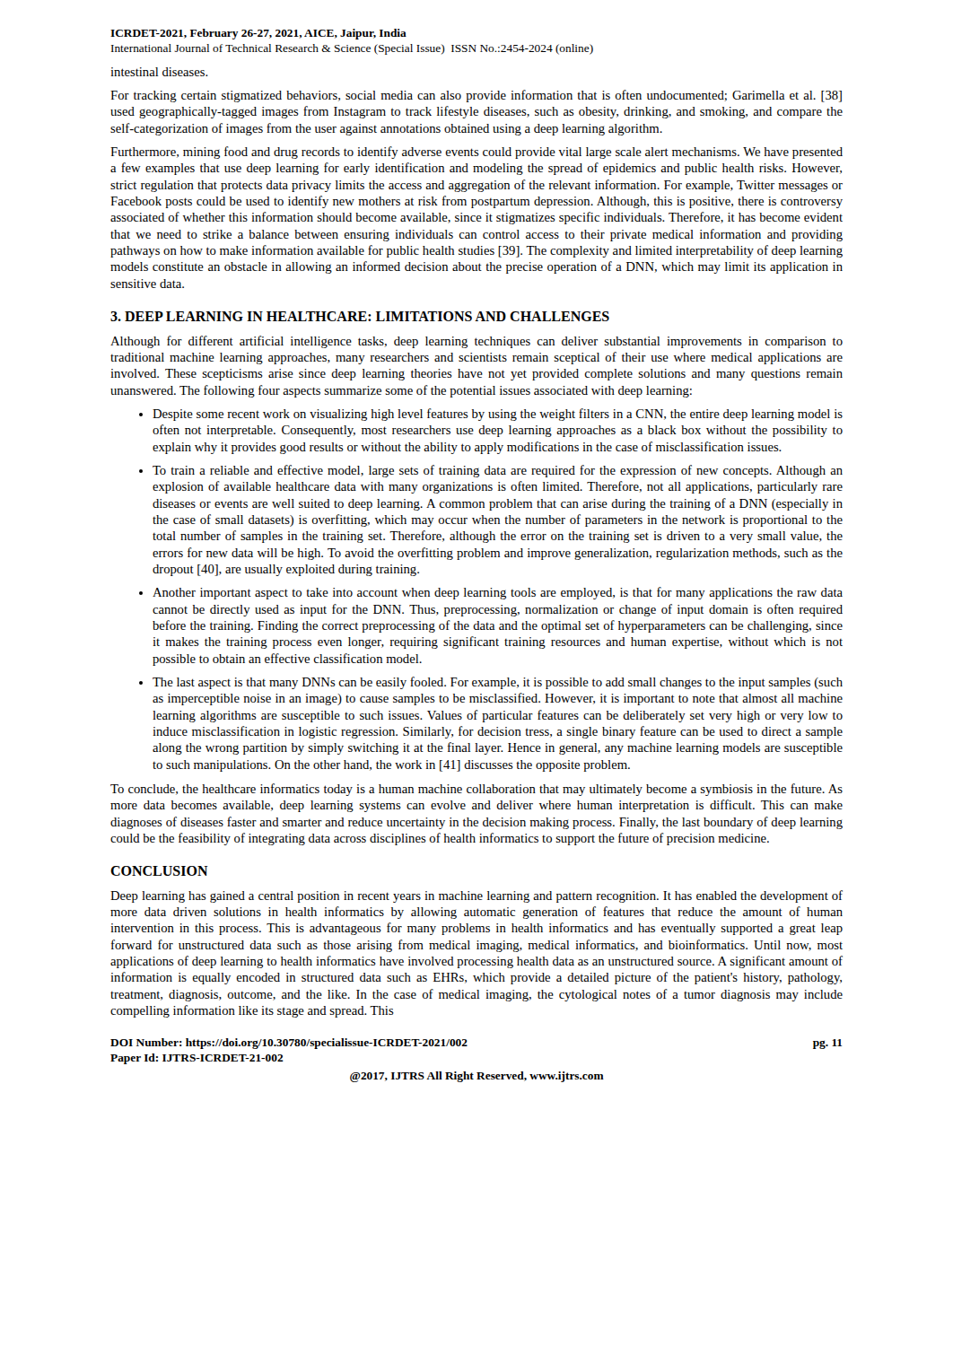ICRDET-2021, February 26-27, 2021, AICE, Jaipur, India International Journal of Technical Research & Science (Special Issue) ISSN No.:2454-2024 (online)
intestinal diseases.
For tracking certain stigmatized behaviors, social media can also provide information that is often undocumented; Garimella et al. [38] used geographically-tagged images from Instagram to track lifestyle diseases, such as obesity, drinking, and smoking, and compare the self-categorization of images from the user against annotations obtained using a deep learning algorithm.
Furthermore, mining food and drug records to identify adverse events could provide vital large scale alert mechanisms. We have presented a few examples that use deep learning for early identification and modeling the spread of epidemics and public health risks. However, strict regulation that protects data privacy limits the access and aggregation of the relevant information. For example, Twitter messages or Facebook posts could be used to identify new mothers at risk from postpartum depression. Although, this is positive, there is controversy associated of whether this information should become available, since it stigmatizes specific individuals. Therefore, it has become evident that we need to strike a balance between ensuring individuals can control access to their private medical information and providing pathways on how to make information available for public health studies [39]. The complexity and limited interpretability of deep learning models constitute an obstacle in allowing an informed decision about the precise operation of a DNN, which may limit its application in sensitive data.
3. DEEP LEARNING IN HEALTHCARE: LIMITATIONS AND CHALLENGES
Although for different artificial intelligence tasks, deep learning techniques can deliver substantial improvements in comparison to traditional machine learning approaches, many researchers and scientists remain sceptical of their use where medical applications are involved. These scepticisms arise since deep learning theories have not yet provided complete solutions and many questions remain unanswered. The following four aspects summarize some of the potential issues associated with deep learning:
Despite some recent work on visualizing high level features by using the weight filters in a CNN, the entire deep learning model is often not interpretable. Consequently, most researchers use deep learning approaches as a black box without the possibility to explain why it provides good results or without the ability to apply modifications in the case of misclassification issues.
To train a reliable and effective model, large sets of training data are required for the expression of new concepts. Although an explosion of available healthcare data with many organizations is often limited. Therefore, not all applications, particularly rare diseases or events are well suited to deep learning. A common problem that can arise during the training of a DNN (especially in the case of small datasets) is overfitting, which may occur when the number of parameters in the network is proportional to the total number of samples in the training set. Therefore, although the error on the training set is driven to a very small value, the errors for new data will be high. To avoid the overfitting problem and improve generalization, regularization methods, such as the dropout [40], are usually exploited during training.
Another important aspect to take into account when deep learning tools are employed, is that for many applications the raw data cannot be directly used as input for the DNN. Thus, preprocessing, normalization or change of input domain is often required before the training. Finding the correct preprocessing of the data and the optimal set of hyperparameters can be challenging, since it makes the training process even longer, requiring significant training resources and human expertise, without which is not possible to obtain an effective classification model.
The last aspect is that many DNNs can be easily fooled. For example, it is possible to add small changes to the input samples (such as imperceptible noise in an image) to cause samples to be misclassified. However, it is important to note that almost all machine learning algorithms are susceptible to such issues. Values of particular features can be deliberately set very high or very low to induce misclassification in logistic regression. Similarly, for decision tress, a single binary feature can be used to direct a sample along the wrong partition by simply switching it at the final layer. Hence in general, any machine learning models are susceptible to such manipulations. On the other hand, the work in [41] discusses the opposite problem.
To conclude, the healthcare informatics today is a human machine collaboration that may ultimately become a symbiosis in the future. As more data becomes available, deep learning systems can evolve and deliver where human interpretation is difficult. This can make diagnoses of diseases faster and smarter and reduce uncertainty in the decision making process. Finally, the last boundary of deep learning could be the feasibility of integrating data across disciplines of health informatics to support the future of precision medicine.
CONCLUSION
Deep learning has gained a central position in recent years in machine learning and pattern recognition. It has enabled the development of more data driven solutions in health informatics by allowing automatic generation of features that reduce the amount of human intervention in this process. This is advantageous for many problems in health informatics and has eventually supported a great leap forward for unstructured data such as those arising from medical imaging, medical informatics, and bioinformatics. Until now, most applications of deep learning to health informatics have involved processing health data as an unstructured source. A significant amount of information is equally encoded in structured data such as EHRs, which provide a detailed picture of the patient's history, pathology, treatment, diagnosis, outcome, and the like. In the case of medical imaging, the cytological notes of a tumor diagnosis may include compelling information like its stage and spread. This
DOI Number: https://doi.org/10.30780/specialissue-ICRDET-2021/002 pg. 11
Paper Id: IJTRS-ICRDET-21-002
@2017, IJTRS All Right Reserved, www.ijtrs.com